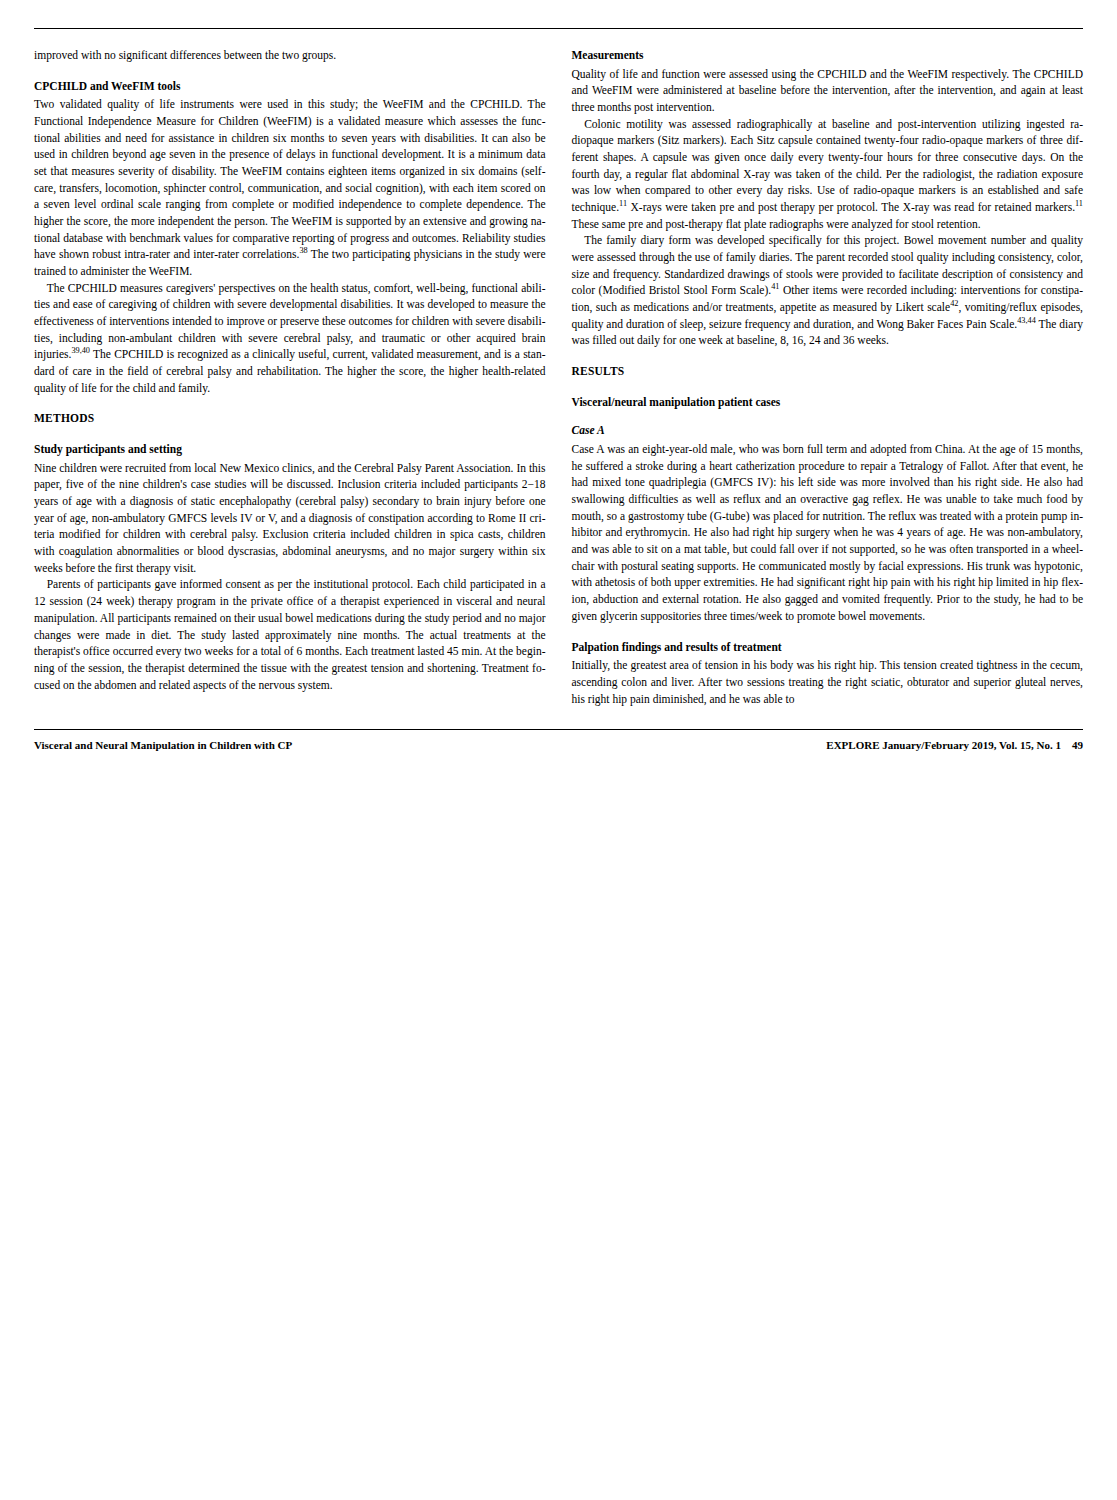improved with no significant differences between the two groups.
CPCHILD and WeeFIM tools
Two validated quality of life instruments were used in this study; the WeeFIM and the CPCHILD. The Functional Independence Measure for Children (WeeFIM) is a validated measure which assesses the functional abilities and need for assistance in children six months to seven years with disabilities. It can also be used in children beyond age seven in the presence of delays in functional development. It is a minimum data set that measures severity of disability. The WeeFIM contains eighteen items organized in six domains (self-care, transfers, locomotion, sphincter control, communication, and social cognition), with each item scored on a seven level ordinal scale ranging from complete or modified independence to complete dependence. The higher the score, the more independent the person. The WeeFIM is supported by an extensive and growing national database with benchmark values for comparative reporting of progress and outcomes. Reliability studies have shown robust intra-rater and inter-rater correlations.38 The two participating physicians in the study were trained to administer the WeeFIM.
The CPCHILD measures caregivers' perspectives on the health status, comfort, well-being, functional abilities and ease of caregiving of children with severe developmental disabilities. It was developed to measure the effectiveness of interventions intended to improve or preserve these outcomes for children with severe disabilities, including non-ambulant children with severe cerebral palsy, and traumatic or other acquired brain injuries.39,40 The CPCHILD is recognized as a clinically useful, current, validated measurement, and is a standard of care in the field of cerebral palsy and rehabilitation. The higher the score, the higher health-related quality of life for the child and family.
METHODS
Study participants and setting
Nine children were recruited from local New Mexico clinics, and the Cerebral Palsy Parent Association. In this paper, five of the nine children's case studies will be discussed. Inclusion criteria included participants 2−18 years of age with a diagnosis of static encephalopathy (cerebral palsy) secondary to brain injury before one year of age, non-ambulatory GMFCS levels IV or V, and a diagnosis of constipation according to Rome II criteria modified for children with cerebral palsy. Exclusion criteria included children in spica casts, children with coagulation abnormalities or blood dyscrasias, abdominal aneurysms, and no major surgery within six weeks before the first therapy visit.
Parents of participants gave informed consent as per the institutional protocol. Each child participated in a 12 session (24 week) therapy program in the private office of a therapist experienced in visceral and neural manipulation. All participants remained on their usual bowel medications during the study period and no major changes were made in diet. The study lasted approximately nine months. The actual treatments at the therapist's office occurred every two weeks for a total of 6 months. Each treatment lasted 45 min. At the beginning of the session, the therapist determined the tissue with the greatest tension and shortening. Treatment focused on the abdomen and related aspects of the nervous system.
Measurements
Quality of life and function were assessed using the CPCHILD and the WeeFIM respectively. The CPCHILD and WeeFIM were administered at baseline before the intervention, after the intervention, and again at least three months post intervention.
Colonic motility was assessed radiographically at baseline and post-intervention utilizing ingested radiopaque markers (Sitz markers). Each Sitz capsule contained twenty-four radio-opaque markers of three different shapes. A capsule was given once daily every twenty-four hours for three consecutive days. On the fourth day, a regular flat abdominal X-ray was taken of the child. Per the radiologist, the radiation exposure was low when compared to other every day risks. Use of radio-opaque markers is an established and safe technique.11 X-rays were taken pre and post therapy per protocol. The X-ray was read for retained markers.11 These same pre and post-therapy flat plate radiographs were analyzed for stool retention.
The family diary form was developed specifically for this project. Bowel movement number and quality were assessed through the use of family diaries. The parent recorded stool quality including consistency, color, size and frequency. Standardized drawings of stools were provided to facilitate description of consistency and color (Modified Bristol Stool Form Scale).41 Other items were recorded including: interventions for constipation, such as medications and/or treatments, appetite as measured by Likert scale42, vomiting/reflux episodes, quality and duration of sleep, seizure frequency and duration, and Wong Baker Faces Pain Scale.43,44 The diary was filled out daily for one week at baseline, 8, 16, 24 and 36 weeks.
RESULTS
Visceral/neural manipulation patient cases
Case A
Case A was an eight-year-old male, who was born full term and adopted from China. At the age of 15 months, he suffered a stroke during a heart catherization procedure to repair a Tetralogy of Fallot. After that event, he had mixed tone quadriplegia (GMFCS IV): his left side was more involved than his right side. He also had swallowing difficulties as well as reflux and an overactive gag reflex. He was unable to take much food by mouth, so a gastrostomy tube (G-tube) was placed for nutrition. The reflux was treated with a protein pump inhibitor and erythromycin. He also had right hip surgery when he was 4 years of age. He was non-ambulatory, and was able to sit on a mat table, but could fall over if not supported, so he was often transported in a wheelchair with postural seating supports. He communicated mostly by facial expressions. His trunk was hypotonic, with athetosis of both upper extremities. He had significant right hip pain with his right hip limited in hip flexion, abduction and external rotation. He also gagged and vomited frequently. Prior to the study, he had to be given glycerin suppositories three times/week to promote bowel movements.
Palpation findings and results of treatment
Initially, the greatest area of tension in his body was his right hip. This tension created tightness in the cecum, ascending colon and liver. After two sessions treating the right sciatic, obturator and superior gluteal nerves, his right hip pain diminished, and he was able to
Visceral and Neural Manipulation in Children with CP
EXPLORE January/February 2019, Vol. 15, No. 1 49